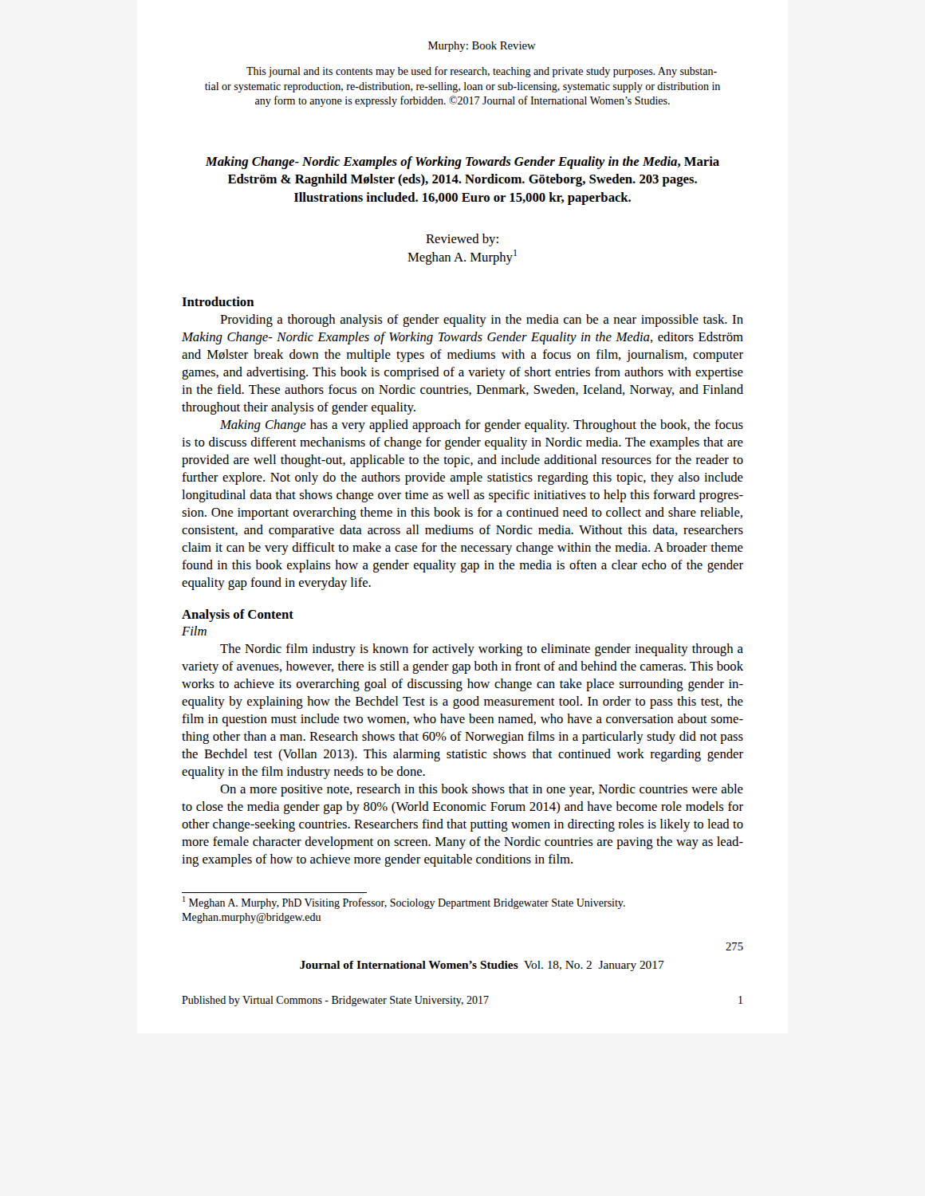Murphy: Book Review
This journal and its contents may be used for research, teaching and private study purposes. Any substantial or systematic reproduction, re-distribution, re-selling, loan or sub-licensing, systematic supply or distribution in any form to anyone is expressly forbidden. ©2017 Journal of International Women’s Studies.
Making Change- Nordic Examples of Working Towards Gender Equality in the Media, Maria Edström & Ragnhild Mølster (eds), 2014. Nordicom. Göteborg, Sweden. 203 pages. Illustrations included. 16,000 Euro or 15,000 kr, paperback.
Reviewed by:
Meghan A. Murphy1
Introduction
Providing a thorough analysis of gender equality in the media can be a near impossible task. In Making Change- Nordic Examples of Working Towards Gender Equality in the Media, editors Edström and Mølster break down the multiple types of mediums with a focus on film, journalism, computer games, and advertising. This book is comprised of a variety of short entries from authors with expertise in the field. These authors focus on Nordic countries, Denmark, Sweden, Iceland, Norway, and Finland throughout their analysis of gender equality.
Making Change has a very applied approach for gender equality. Throughout the book, the focus is to discuss different mechanisms of change for gender equality in Nordic media. The examples that are provided are well thought-out, applicable to the topic, and include additional resources for the reader to further explore. Not only do the authors provide ample statistics regarding this topic, they also include longitudinal data that shows change over time as well as specific initiatives to help this forward progression. One important overarching theme in this book is for a continued need to collect and share reliable, consistent, and comparative data across all mediums of Nordic media. Without this data, researchers claim it can be very difficult to make a case for the necessary change within the media. A broader theme found in this book explains how a gender equality gap in the media is often a clear echo of the gender equality gap found in everyday life.
Analysis of Content
Film
The Nordic film industry is known for actively working to eliminate gender inequality through a variety of avenues, however, there is still a gender gap both in front of and behind the cameras. This book works to achieve its overarching goal of discussing how change can take place surrounding gender inequality by explaining how the Bechdel Test is a good measurement tool. In order to pass this test, the film in question must include two women, who have been named, who have a conversation about something other than a man. Research shows that 60% of Norwegian films in a particularly study did not pass the Bechdel test (Vollan 2013). This alarming statistic shows that continued work regarding gender equality in the film industry needs to be done.
On a more positive note, research in this book shows that in one year, Nordic countries were able to close the media gender gap by 80% (World Economic Forum 2014) and have become role models for other change-seeking countries. Researchers find that putting women in directing roles is likely to lead to more female character development on screen. Many of the Nordic countries are paving the way as leading examples of how to achieve more gender equitable conditions in film.
1 Meghan A. Murphy, PhD Visiting Professor, Sociology Department Bridgewater State University.
Meghan.murphy@bridgew.edu
275
Journal of International Women’s Studies Vol. 18, No. 2 January 2017
Published by Virtual Commons - Bridgewater State University, 2017 1